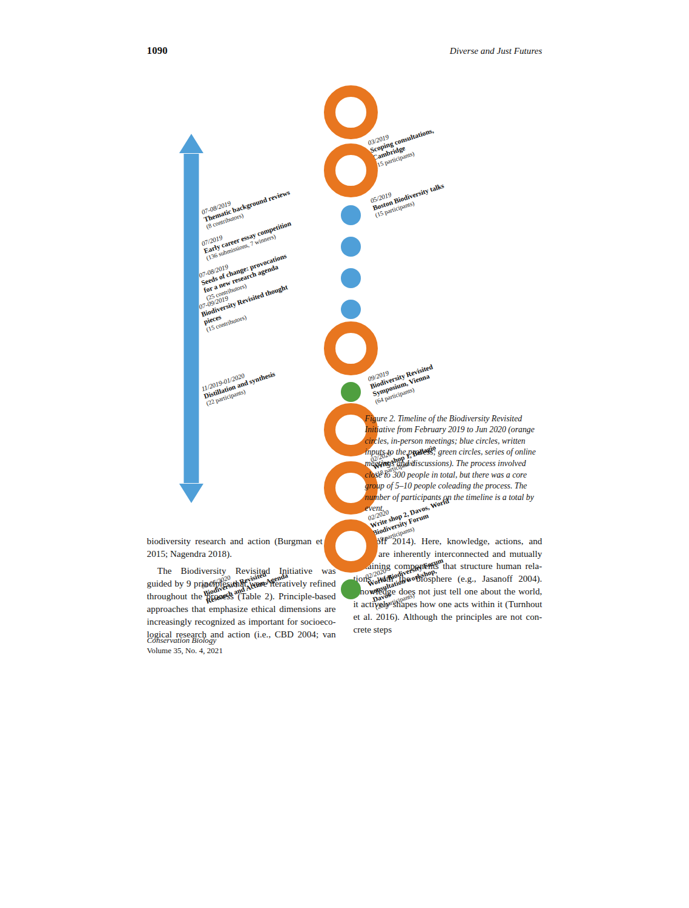1090 Diverse and Just Futures
05/2019–06/2020 #biodiversityrevisited social media campaign
03/2019 Scoping consultations, Cambridge (15 participants)
05/2019 Boston Biodiversity talks (15 participants)
07-08/2019 Thematic background reviews (8 contributors)
07/2019 Early career essay competition (136 submissions, 7 winners)
07-08/2019 Seeds of change: provocations for a new research agenda (25 contributors)
07-09/2019 Biodiversity Revisited thought pieces (15 contributors)
09/2019 Biodiversity Revisited Symposium, Vienna (64 participants)
11/2019-01/2020 Distillation and synthesis (22 participants)
02/2020 Write shop 1, Bellagio (18 participants)
02/2020 Write shop 2, Davos, World Biodiversity Forum (19 participants)
02/2020 World Biodiversity Forum consultation workshop, Davos (20 participants)
02-06/2020 Biodiversity Revisited Research and Action Agenda
Figure 2. Timeline of the Biodiversity Revisited Initiative from February 2019 to Jun 2020 (orange circles, in-person meetings; blue circles, written inputs to the process; green circles, series of online meetings and discussions). The process involved close to 300 people in total, but there was a core group of 5–10 people coleading the process. The number of participants on the timeline is a total by event.
biodiversity research and action (Burgman et al. 2015; Nagendra 2018).
The Biodiversity Revisited Initiative was guided by 9 principles that were iteratively refined throughout the process (Table 2). Principle-based approaches that emphasize ethical dimensions are increasingly recognized as important for socioecological research and action (i.e., CBD 2004; van Kerkhoff 2014). Here, knowledge, actions, and ethics are inherently interconnected and mutually sustaining components that structure human relations with the biosphere (e.g., Jasanoff 2004). Knowledge does not just tell one about the world, it actively shapes how one acts within it (Turnhout et al. 2016). Although the principles are not concrete steps
Conservation Biology
Volume 35, No. 4, 2021